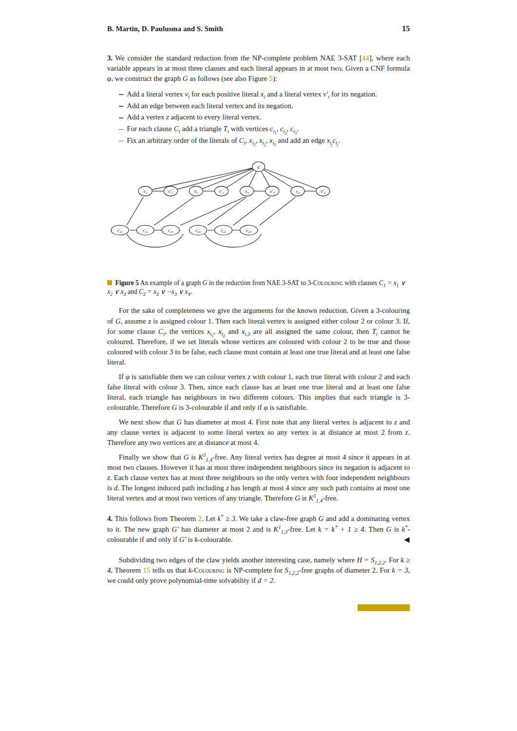B. Martin, D. Paulusma and S. Smith 15
3. We consider the standard reduction from the NP-complete problem NAE 3-SAT [44], where each variable appears in at most three clauses and each literal appears in at most two. Given a CNF formula φ, we construct the graph G as follows (see also Figure 5):
Add a literal vertex vi for each positive literal xi and a literal vertex v′i for its negation.
Add an edge between each literal vertex and its negation.
Add a vertex z adjacent to every literal vertex.
For each clause Ci add a triangle Ti with vertices ci1, ci2, ci3.
Fix an arbitrary order of the literals of Ci, xi1, xi2, xi3 and add an edge xijcij.
z v1 v′1 v2 v′2 v3 v′3 v4 v′4 c11 c12 c13 c21 c22 c23
Figure 5 An example of a graph G in the reduction from NAE 3-SAT to 3-Colouring with clauses C1 = x1 ∨ x2 ∨ x3 and C2 = x3 ∨ ¬x3 ∨ x4.
For the sake of completeness we give the arguments for the known reduction. Given a 3-colouring of G, assume z is assigned colour 1. Then each literal vertex is assigned either colour 2 or colour 3. If, for some clause Ci, the vertices xi1, xi2 and xi,3 are all assigned the same colour, then Ti cannot be coloured. Therefore, if we set literals whose vertices are coloured with colour 2 to be true and those coloured with colour 3 to be false, each clause must contain at least one true literal and at least one false literal.
If φ is satisfiable then we can colour vertex z with colour 1, each true literal with colour 2 and each false literal with colour 3. Then, since each clause has at least one true literal and at least one false literal, each triangle has neighbours in two different colours. This implies that each triangle is 3-colourable. Therefore G is 3-colourable if and only if φ is satisfiable.
We next show that G has diameter at most 4. First note that any literal vertex is adjacent to z and any clause vertex is adjacent to some literal vertex so any vertex is at distance at most 2 from z. Therefore any two vertices are at distance at most 4.
Finally we show that G is K31,4-free. Any literal vertex has degree at most 4 since it appears in at most two clauses. However it has at most three independent neighbours since its negation is adjacent to z. Each clause vertex has at most three neighbours so the only vertex with four independent neighbours is d. The longest induced path including z has length at most 4 since any such path contains at most one literal vertex and at most two vertices of any triangle. Therefore G is K31,4-free.
4. This follows from Theorem 2. Let k* ≥ 3. We take a claw-free graph G and add a dominating vertex to it. The new graph G′ has diameter at most 2 and is K11,3-free. Let k = k* + 1 ≥ 4. Then G is k*-colourable if and only if G′ is k-colourable. ◀
Subdividing two edges of the claw yields another interesting case, namely where H = S1,2,2. For k ≥ 4, Theorem 15 tells us that k-Colouring is NP-complete for S1,2,2-free graphs of diameter 2. For k = 3, we could only prove polynomial-time solvability if d = 2.